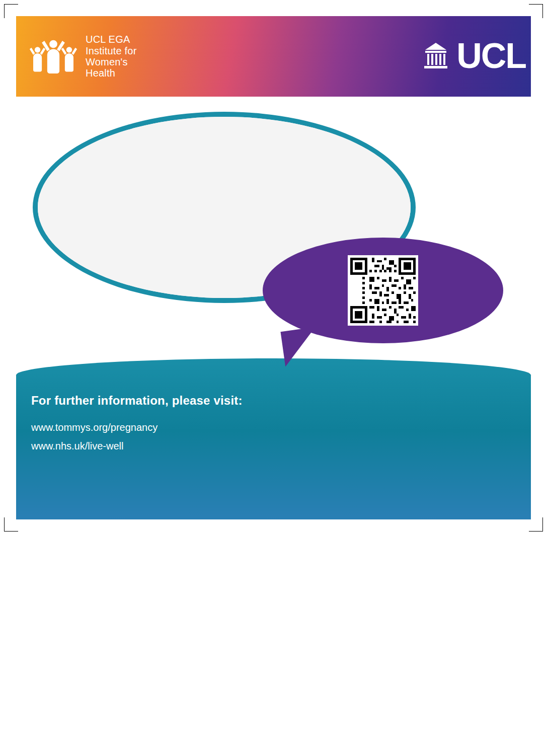UCL EGA
Institute for
Women's
Health
UCL
For further information, please visit:
www.tommys.org/pregnancy
www.nhs.uk/live-well